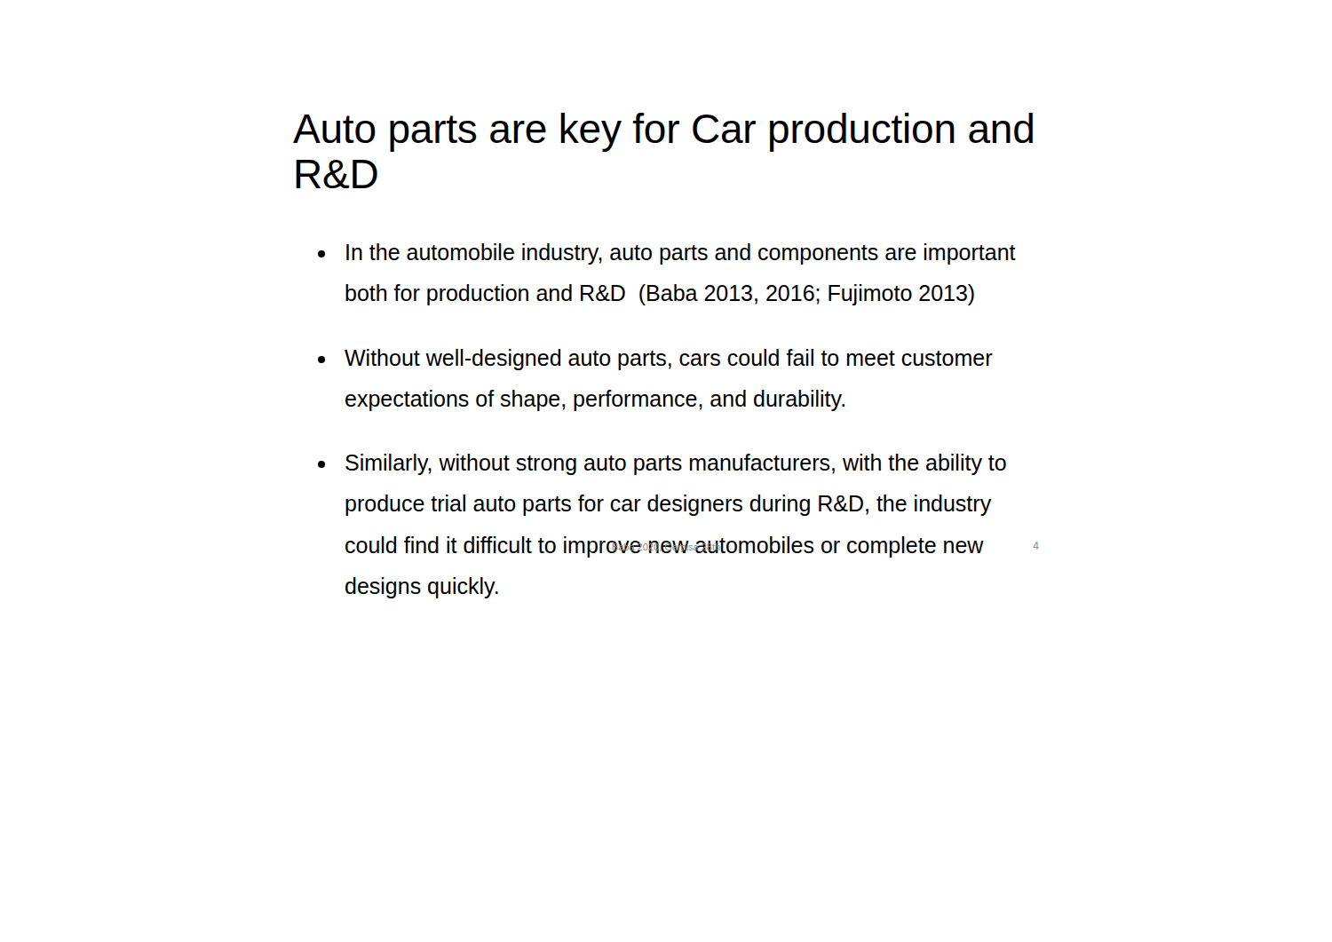Auto parts are key for Car production and R&D
In the automobile industry, auto parts and components are important both for production and R&D (Baba 2013, 2016; Fujimoto 2013)
Without well-designed auto parts, cars could fail to meet customer expectations of shape, performance, and durability.
Similarly, without strong auto parts manufacturers, with the ability to produce trial auto parts for car designers during R&D, the industry could find it difficult to improve new automobiles or complete new designs quickly.
Baba 2020, Gerpisa 28th
4